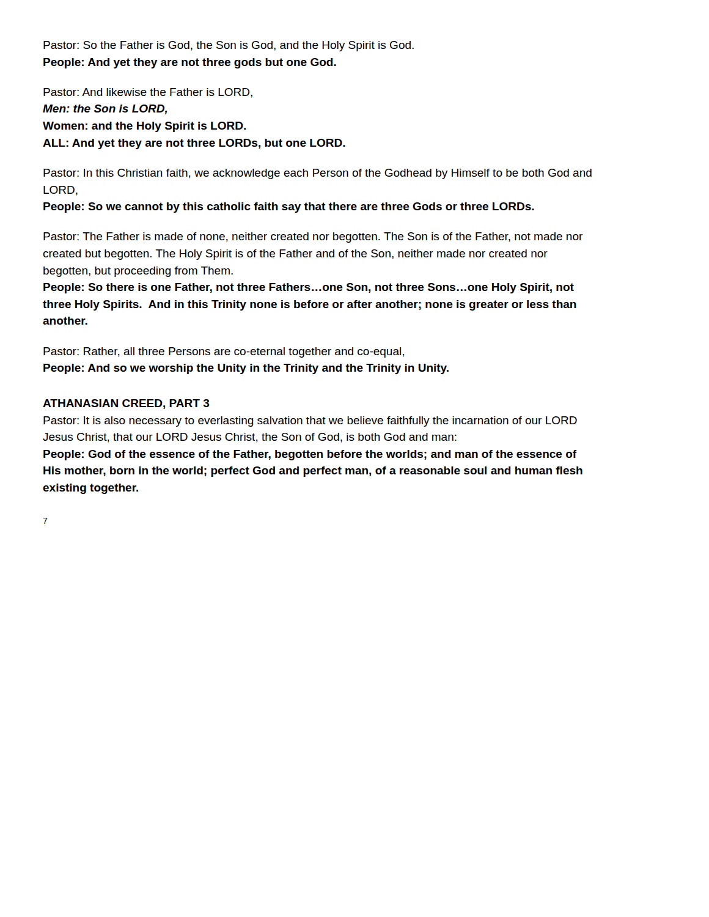Pastor: So the Father is God, the Son is God, and the Holy Spirit is God.
People: And yet they are not three gods but one God.
Pastor: And likewise the Father is LORD,
Men: the Son is LORD,
Women: and the Holy Spirit is LORD.
ALL: And yet they are not three LORDs, but one LORD.
Pastor: In this Christian faith, we acknowledge each Person of the Godhead by Himself to be both God and LORD,
People: So we cannot by this catholic faith say that there are three Gods or three LORDs.
Pastor: The Father is made of none, neither created nor begotten. The Son is of the Father, not made nor created but begotten. The Holy Spirit is of the Father and of the Son, neither made nor created nor begotten, but proceeding from Them.
People: So there is one Father, not three Fathers…one Son, not three Sons…one Holy Spirit, not three Holy Spirits. And in this Trinity none is before or after another; none is greater or less than another.
Pastor: Rather, all three Persons are co-eternal together and co-equal,
People: And so we worship the Unity in the Trinity and the Trinity in Unity.
Athanasian Creed, Part 3
Pastor: It is also necessary to everlasting salvation that we believe faithfully the incarnation of our LORD Jesus Christ, that our LORD Jesus Christ, the Son of God, is both God and man:
People: God of the essence of the Father, begotten before the worlds; and man of the essence of His mother, born in the world; perfect God and perfect man, of a reasonable soul and human flesh existing together.
7